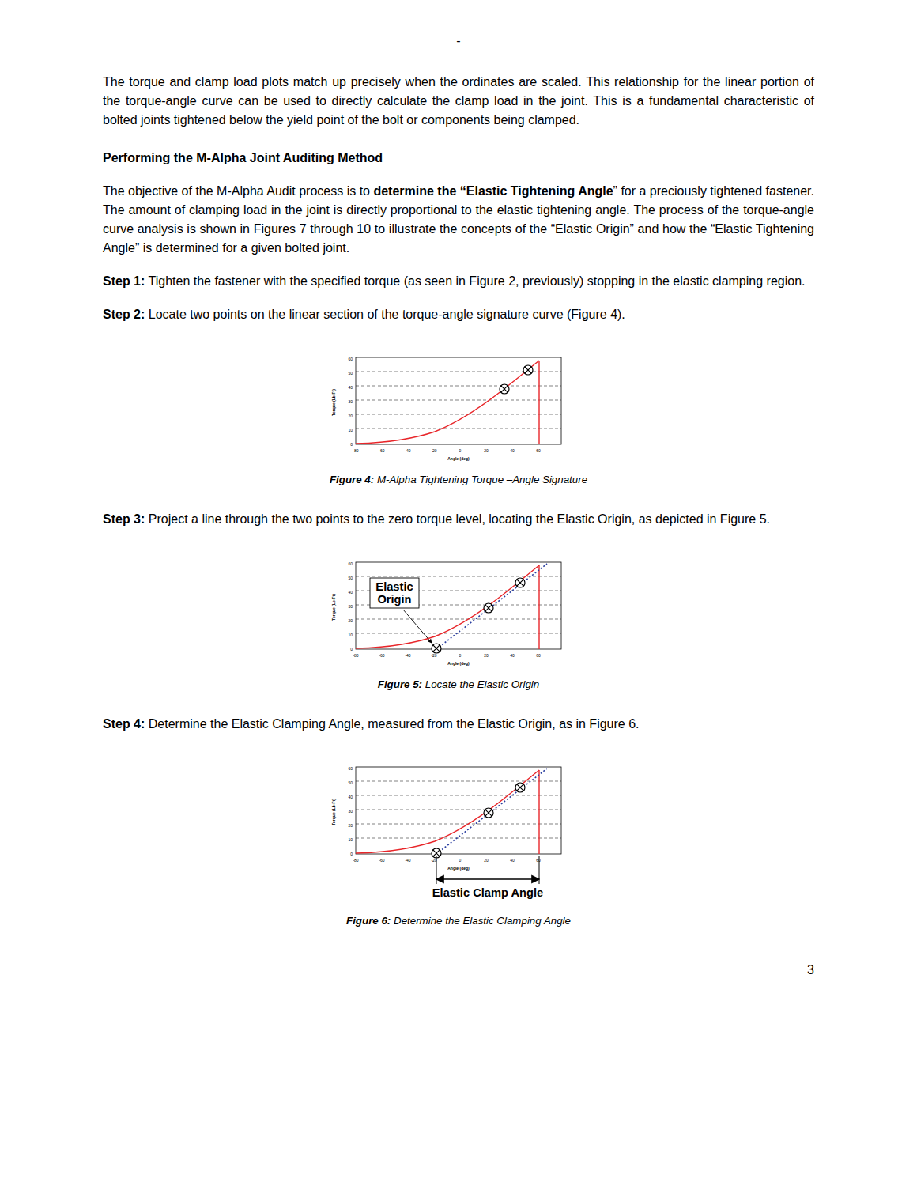-
The torque and clamp load plots match up precisely when the ordinates are scaled. This relationship for the linear portion of the torque-angle curve can be used to directly calculate the clamp load in the joint. This is a fundamental characteristic of bolted joints tightened below the yield point of the bolt or components being clamped.
Performing the M-Alpha Joint Auditing Method
The objective of the M-Alpha Audit process is to determine the “Elastic Tightening Angle” for a preciously tightened fastener. The amount of clamping load in the joint is directly proportional to the elastic tightening angle. The process of the torque-angle curve analysis is shown in Figures 7 through 10 to illustrate the concepts of the “Elastic Origin” and how the “Elastic Tightening Angle” is determined for a given bolted joint.
Step 1: Tighten the fastener with the specified torque (as seen in Figure 2, previously) stopping in the elastic clamping region.
Step 2: Locate two points on the linear section of the torque-angle signature curve (Figure 4).
Torque (Lb-Ft) 60 50 40 30 20 10 0 -80 -60 -40 -20 0 20 40 60 Angle (deg)
Figure 4: M-Alpha Tightening Torque –Angle Signature
Step 3: Project a line through the two points to the zero torque level, locating the Elastic Origin, as depicted in Figure 5.
Torque (Lb-Ft) 60 50 40 30 20 10 0 Elastic Origin -80 -60 -40 -20 0 20 40 60 Angle (deg)
Figure 5: Locate the Elastic Origin
Step 4: Determine the Elastic Clamping Angle, measured from the Elastic Origin, as in Figure 6.
Torque (Lb-Ft) 60 50 40 30 20 10 0 -80 -60 -40 -20 0 20 40 60 Angle (deg) Elastic Clamp Angle
Figure 6: Determine the Elastic Clamping Angle
3